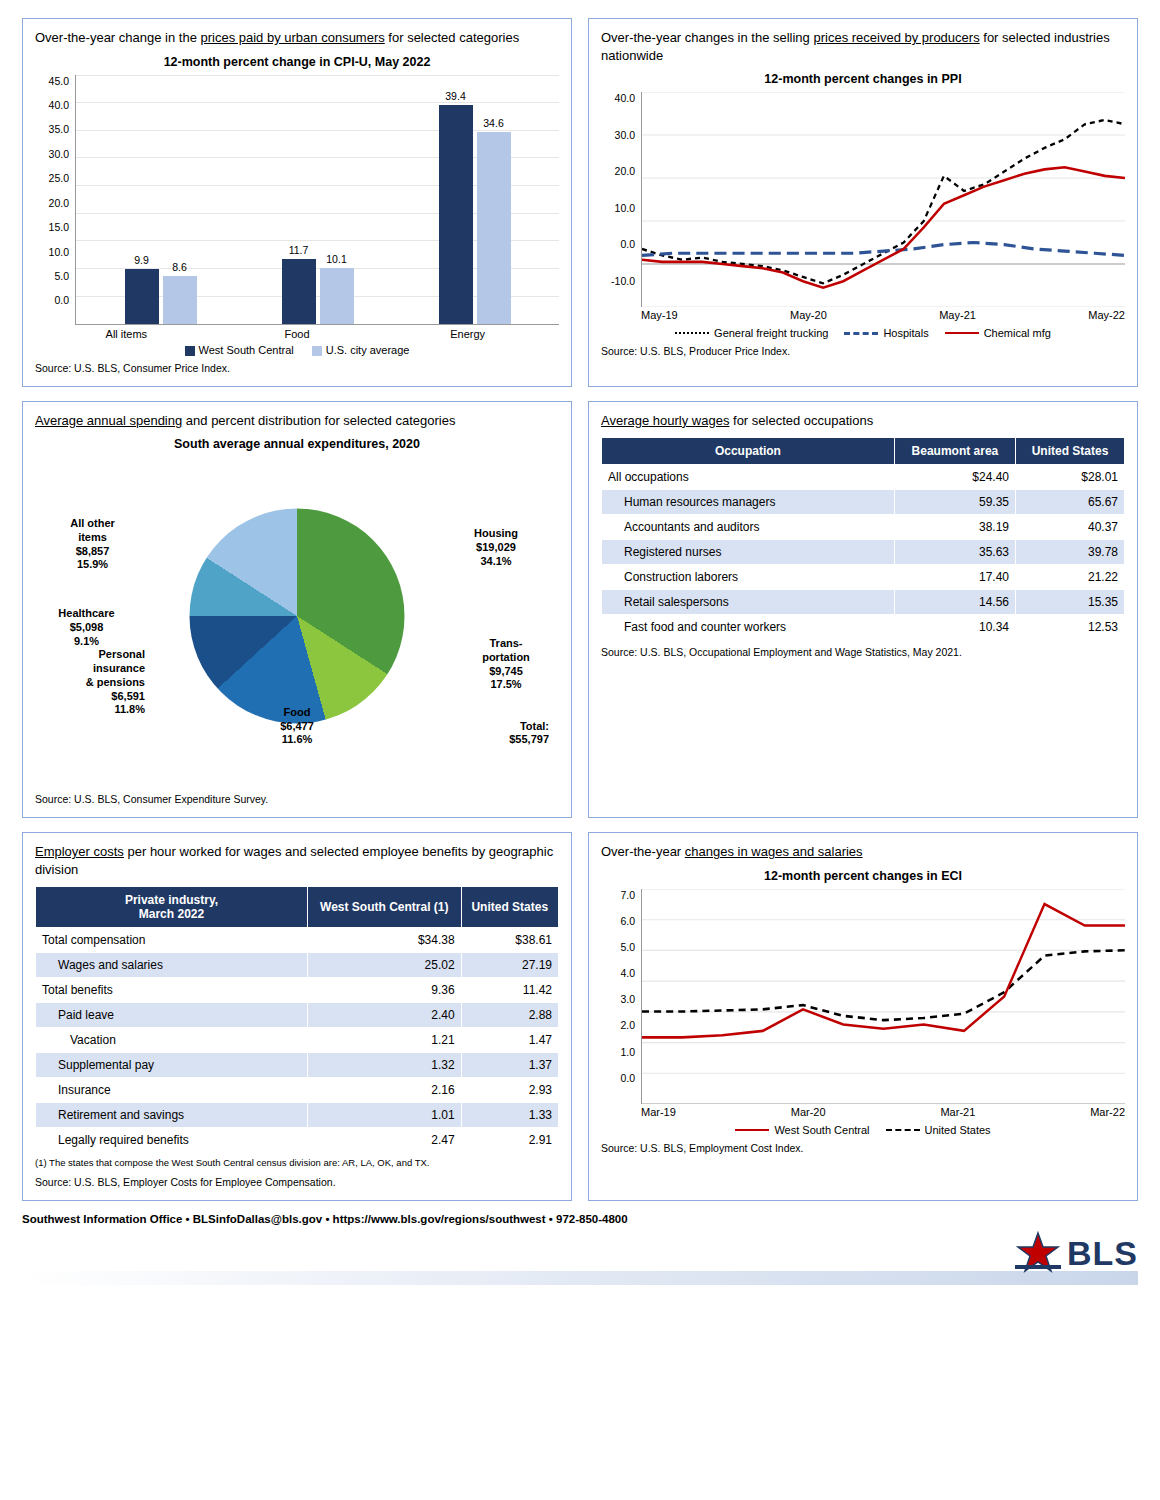Over-the-year change in the prices paid by urban consumers for selected categories
12-month percent change in CPI-U, May 2022
45.0
40.0
35.0
30.0
25.0
20.0
15.0
10.0
5.0
0.0
9.9
8.6
11.7
10.1
39.4
34.6
All items Food Energy
West South Central U.S. city average
Source: U.S. BLS, Consumer Price Index.
Over-the-year changes in the selling prices received by producers for selected industries nationwide
12-month percent changes in PPI
40.0
30.0
20.0
10.0
0.0
-10.0
May-19 May-20 May-21 May-22
General freight trucking Hospitals Chemical mfg
Source: U.S. BLS, Producer Price Index.
Average annual spending and percent distribution for selected categories
South average annual expenditures, 2020
Housing
$19,029
34.1%
Trans-
portation
$9,745
17.5%
Food
$6,477
11.6%
Personal
insurance
& pensions
$6,591
11.8%
Healthcare
$5,098
9.1%
All other
items
$8,857
15.9%
Total:
$55,797
Source: U.S. BLS, Consumer Expenditure Survey.
Average hourly wages for selected occupations
| Occupation | Beaumont area | United States |
| --- | --- | --- |
| All occupations | $24.40 | $28.01 |
| Human resources managers | 59.35 | 65.67 |
| Accountants and auditors | 38.19 | 40.37 |
| Registered nurses | 35.63 | 39.78 |
| Construction laborers | 17.40 | 21.22 |
| Retail salespersons | 14.56 | 15.35 |
| Fast food and counter workers | 10.34 | 12.53 |
Source: U.S. BLS, Occupational Employment and Wage Statistics, May 2021.
Employer costs per hour worked for wages and selected employee benefits by geographic division
| Private industry, March 2022 | West South Central (1) | United States |
| --- | --- | --- |
| Total compensation | $34.38 | $38.61 |
| Wages and salaries | 25.02 | 27.19 |
| Total benefits | 9.36 | 11.42 |
| Paid leave | 2.40 | 2.88 |
| Vacation | 1.21 | 1.47 |
| Supplemental pay | 1.32 | 1.37 |
| Insurance | 2.16 | 2.93 |
| Retirement and savings | 1.01 | 1.33 |
| Legally required benefits | 2.47 | 2.91 |
(1) The states that compose the West South Central census division are: AR, LA, OK, and TX.
Source: U.S. BLS, Employer Costs for Employee Compensation.
Over-the-year changes in wages and salaries
12-month percent changes in ECI
7.0
6.0
5.0
4.0
3.0
2.0
1.0
0.0
Mar-19 Mar-20 Mar-21 Mar-22
West South Central United States
Source: U.S. BLS, Employment Cost Index.
Southwest Information Office • BLSinfoDallas@bls.gov • https://www.bls.gov/regions/southwest • 972-850-4800
BLS